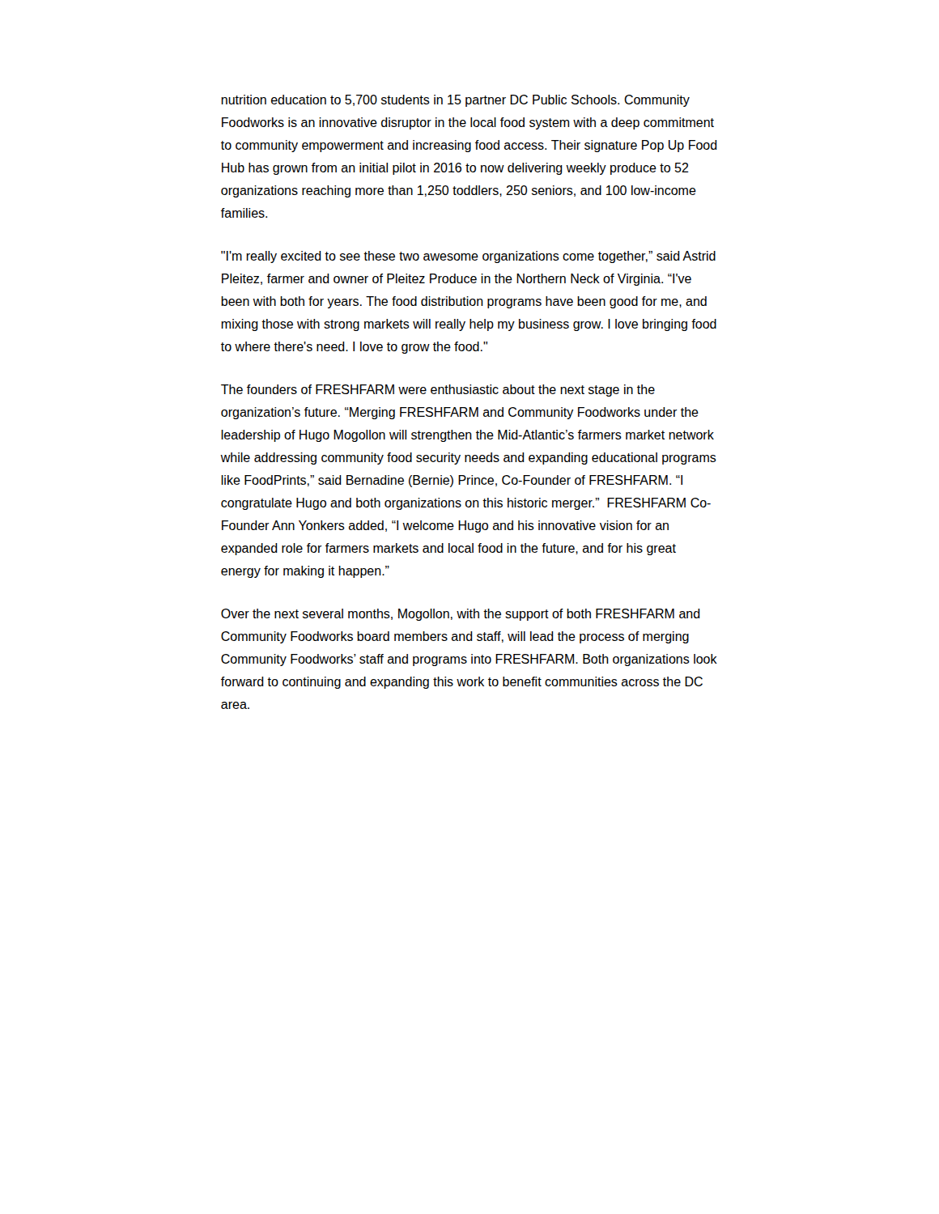nutrition education to 5,700 students in 15 partner DC Public Schools. Community Foodworks is an innovative disruptor in the local food system with a deep commitment to community empowerment and increasing food access. Their signature Pop Up Food Hub has grown from an initial pilot in 2016 to now delivering weekly produce to 52 organizations reaching more than 1,250 toddlers, 250 seniors, and 100 low-income families.
"I'm really excited to see these two awesome organizations come together,” said Astrid Pleitez, farmer and owner of Pleitez Produce in the Northern Neck of Virginia. “I've been with both for years. The food distribution programs have been good for me, and mixing those with strong markets will really help my business grow. I love bringing food to where there's need. I love to grow the food."
The founders of FRESHFARM were enthusiastic about the next stage in the organization’s future. “Merging FRESHFARM and Community Foodworks under the leadership of Hugo Mogollon will strengthen the Mid-Atlantic’s farmers market network while addressing community food security needs and expanding educational programs like FoodPrints,” said Bernadine (Bernie) Prince, Co-Founder of FRESHFARM. “I congratulate Hugo and both organizations on this historic merger.” FRESHFARM Co-Founder Ann Yonkers added, “I welcome Hugo and his innovative vision for an expanded role for farmers markets and local food in the future, and for his great energy for making it happen.”
Over the next several months, Mogollon, with the support of both FRESHFARM and Community Foodworks board members and staff, will lead the process of merging Community Foodworks’ staff and programs into FRESHFARM. Both organizations look forward to continuing and expanding this work to benefit communities across the DC area.